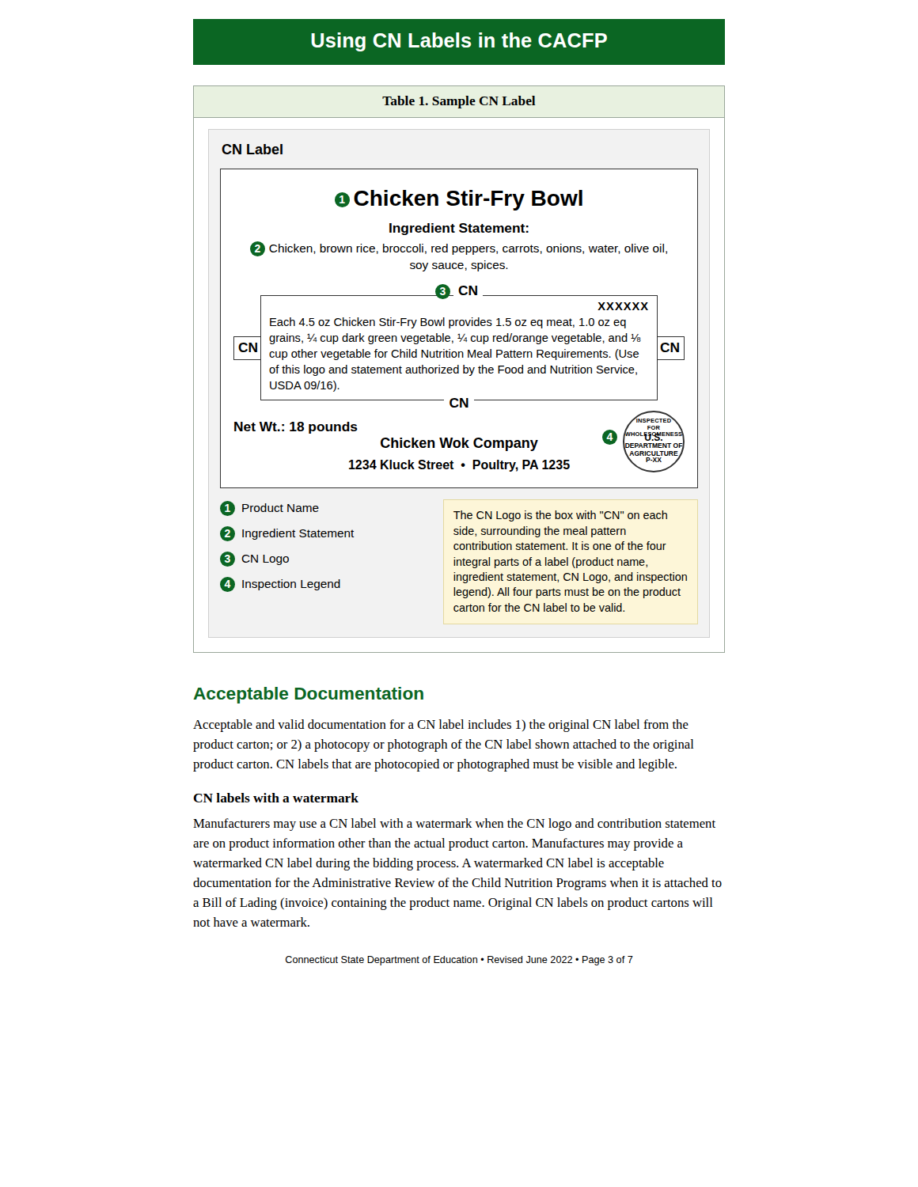Using CN Labels in the CACFP
Table 1. Sample CN Label
CN Label
1 Chicken Stir-Fry Bowl
Ingredient Statement:
2 Chicken, brown rice, broccoli, red peppers, carrots, onions, water, olive oil,
soy sauce, spices.
3 CN
CN CN
XXXXXX
Each 4.5 oz Chicken Stir-Fry Bowl provides 1.5 oz eq meat, 1.0 oz eq grains, ¼ cup dark green vegetable, ¼ cup red/orange vegetable, and ⅛ cup other vegetable for Child Nutrition Meal Pattern Requirements. (Use of this logo and statement authorized by the Food and Nutrition Service, USDA 09/16).
CN
Net Wt.: 18 pounds
Chicken Wok Company
1234 Kluck Street • Poultry, PA 1235
4 INSPECTED
FOR WHOLESOMENESS U.S. DEPARTMENT OF
AGRICULTURE P-XX
1 Product Name
2 Ingredient Statement
3 CN Logo
4 Inspection Legend
The CN Logo is the box with "CN" on each side, surrounding the meal pattern contribution statement. It is one of the four integral parts of a label (product name, ingredient statement, CN Logo, and inspection legend). All four parts must be on the product carton for the CN label to be valid.
Acceptable Documentation
Acceptable and valid documentation for a CN label includes 1) the original CN label from the product carton; or 2) a photocopy or photograph of the CN label shown attached to the original product carton. CN labels that are photocopied or photographed must be visible and legible.
CN labels with a watermark
Manufacturers may use a CN label with a watermark when the CN logo and contribution statement are on product information other than the actual product carton. Manufactures may provide a watermarked CN label during the bidding process. A watermarked CN label is acceptable documentation for the Administrative Review of the Child Nutrition Programs when it is attached to a Bill of Lading (invoice) containing the product name. Original CN labels on product cartons will not have a watermark.
Connecticut State Department of Education • Revised June 2022 • Page 3 of 7